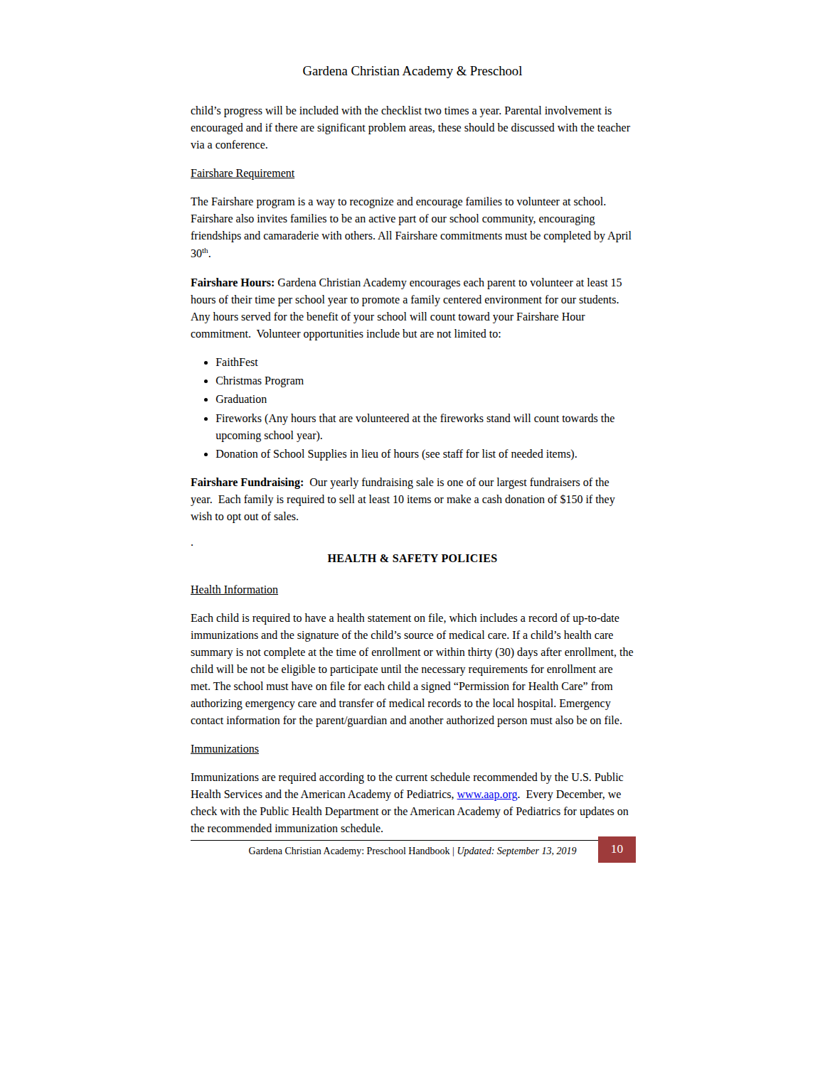Gardena Christian Academy & Preschool
child’s progress will be included with the checklist two times a year. Parental involvement is encouraged and if there are significant problem areas, these should be discussed with the teacher via a conference.
Fairshare Requirement
The Fairshare program is a way to recognize and encourage families to volunteer at school. Fairshare also invites families to be an active part of our school community, encouraging friendships and camaraderie with others. All Fairshare commitments must be completed by April 30th.
Fairshare Hours: Gardena Christian Academy encourages each parent to volunteer at least 15 hours of their time per school year to promote a family centered environment for our students. Any hours served for the benefit of your school will count toward your Fairshare Hour commitment. Volunteer opportunities include but are not limited to:
FaithFest
Christmas Program
Graduation
Fireworks (Any hours that are volunteered at the fireworks stand will count towards the upcoming school year).
Donation of School Supplies in lieu of hours (see staff for list of needed items).
Fairshare Fundraising: Our yearly fundraising sale is one of our largest fundraisers of the year. Each family is required to sell at least 10 items or make a cash donation of $150 if they wish to opt out of sales.
.
HEALTH & SAFETY POLICIES
Health Information
Each child is required to have a health statement on file, which includes a record of up-to-date immunizations and the signature of the child’s source of medical care. If a child’s health care summary is not complete at the time of enrollment or within thirty (30) days after enrollment, the child will be not be eligible to participate until the necessary requirements for enrollment are met. The school must have on file for each child a signed “Permission for Health Care” from authorizing emergency care and transfer of medical records to the local hospital. Emergency contact information for the parent/guardian and another authorized person must also be on file.
Immunizations
Immunizations are required according to the current schedule recommended by the U.S. Public Health Services and the American Academy of Pediatrics, www.aap.org. Every December, we check with the Public Health Department or the American Academy of Pediatrics for updates on the recommended immunization schedule.
Gardena Christian Academy: Preschool Handbook | Updated: September 13, 2019
10